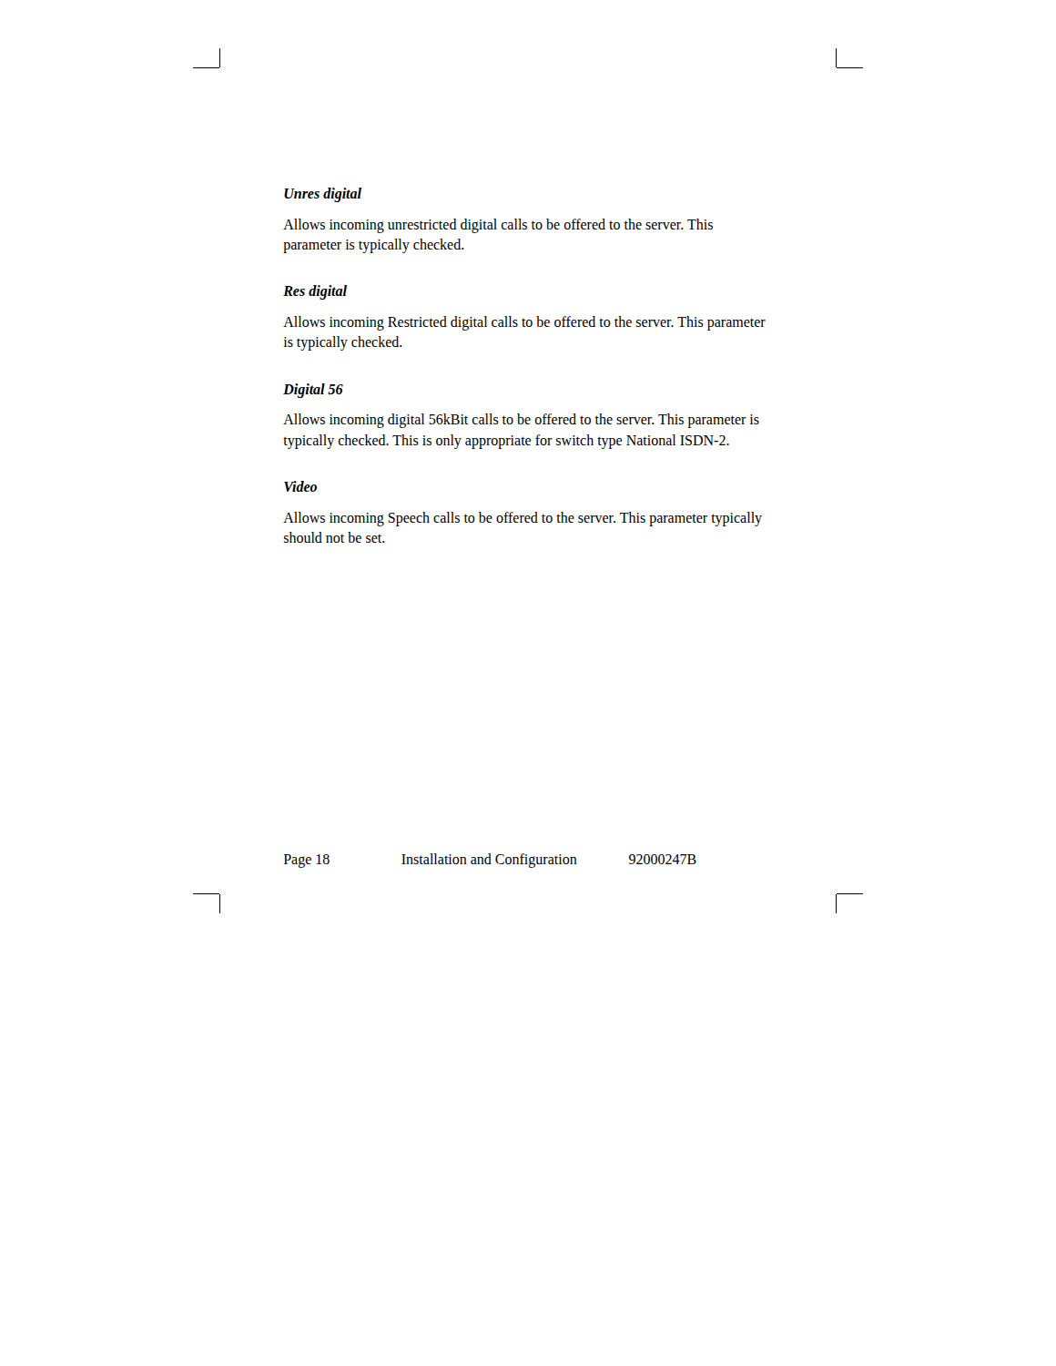Unres digital
Allows incoming unrestricted digital calls to be offered to the server. This parameter is typically checked.
Res digital
Allows incoming Restricted digital calls to be offered to the server. This parameter is typically checked.
Digital 56
Allows incoming digital 56kBit calls to be offered to the server. This parameter is typically checked. This is only appropriate for switch type National ISDN-2.
Video
Allows incoming Speech calls to be offered to the server. This parameter typically should not be set.
Page 18 Installation and Configuration 92000247B